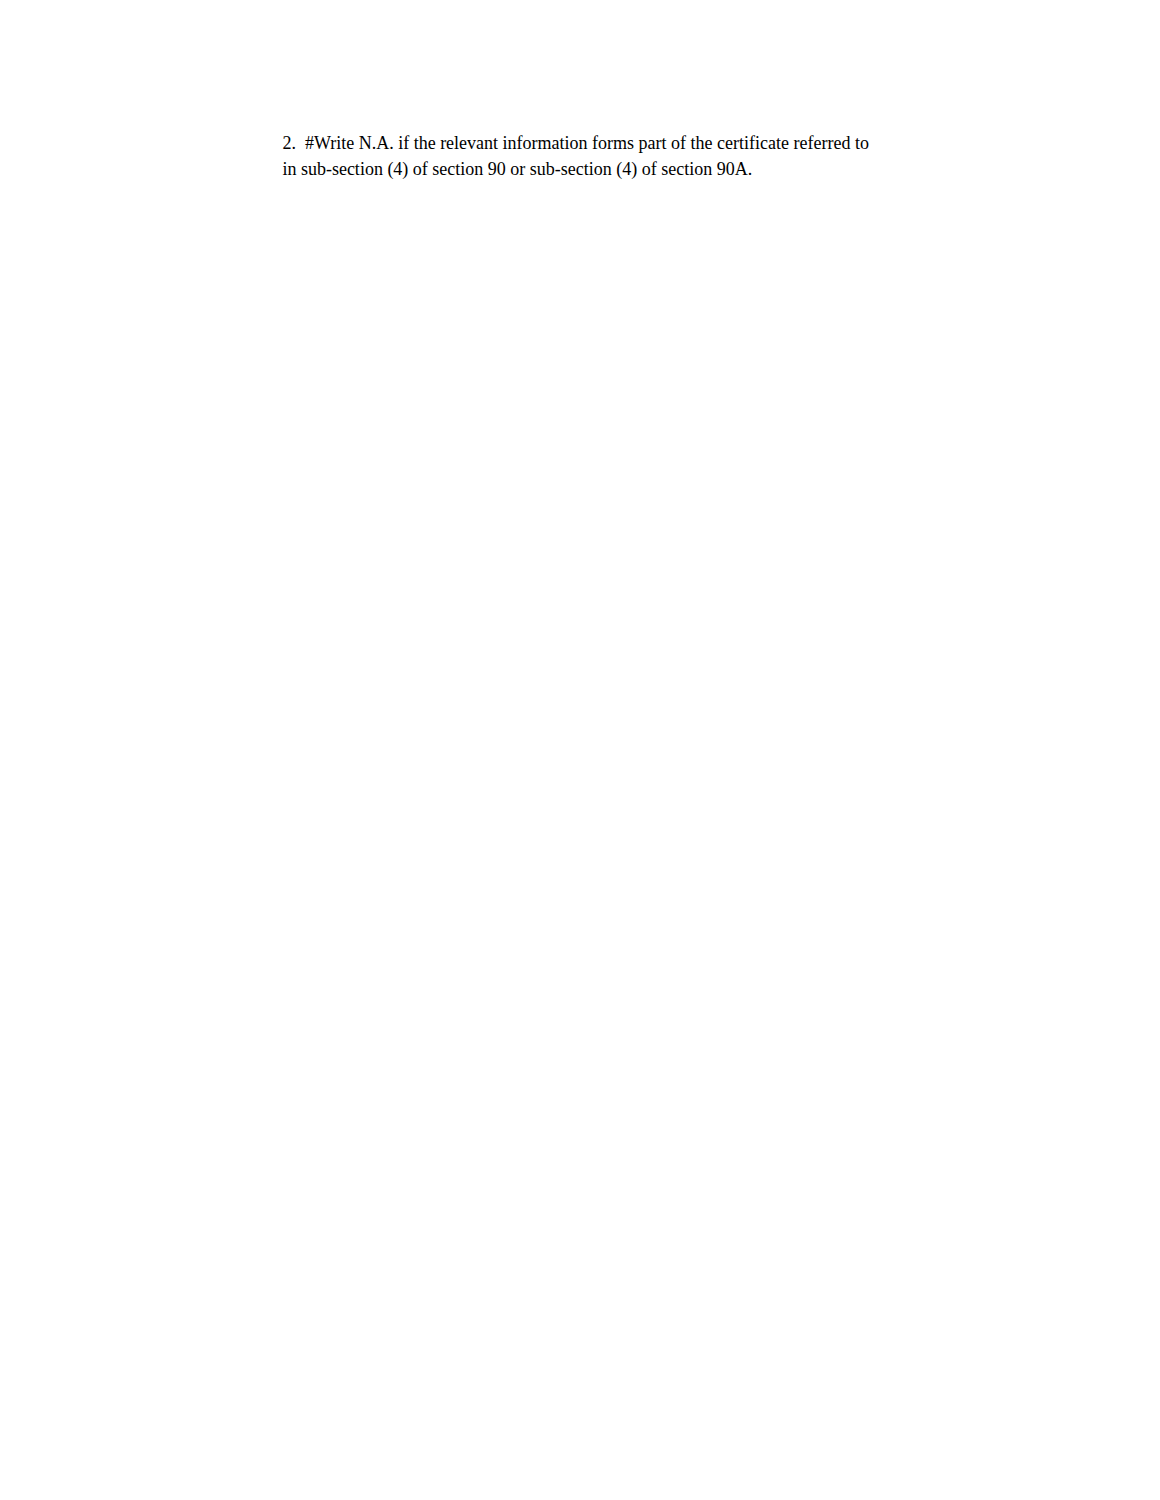2. #Write N.A. if the relevant information forms part of the certificate referred to in sub-section (4) of section 90 or sub-section (4) of section 90A.